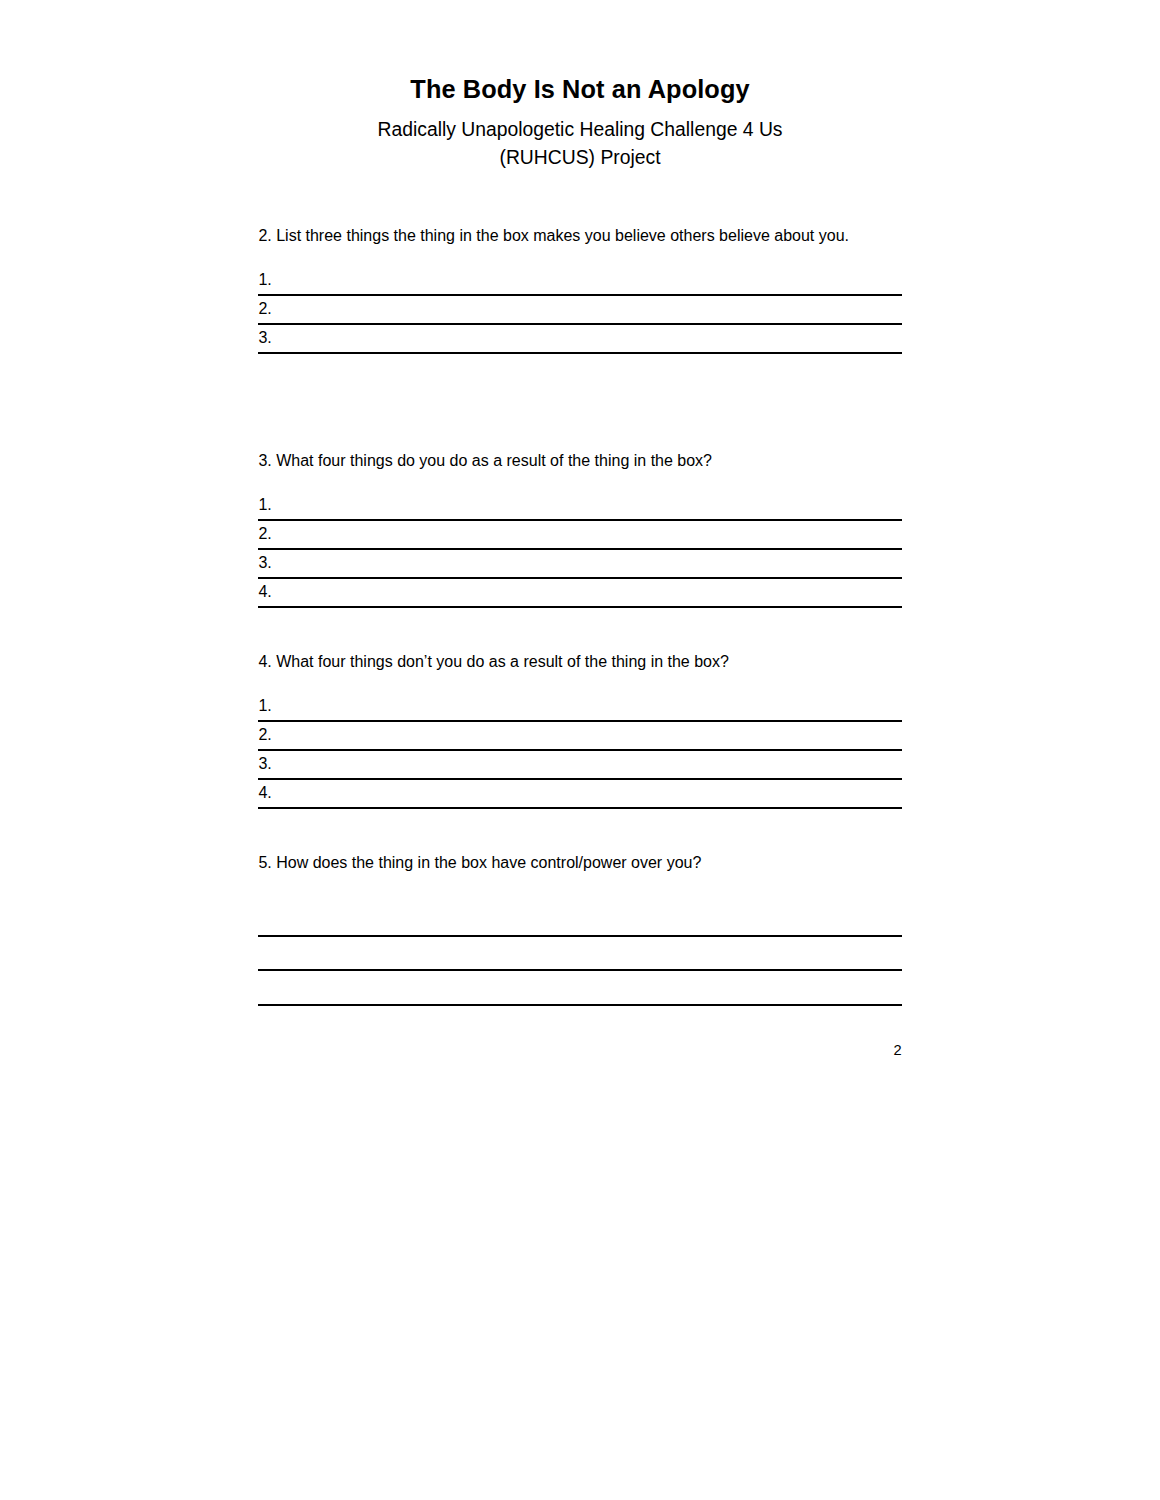The Body Is Not an Apology
Radically Unapologetic Healing Challenge 4 Us
(RUHCUS) Project
2. List three things the thing in the box makes you believe others believe about you.
3. What four things do you do as a result of the thing in the box?
4. What four things don’t you do as a result of the thing in the box?
5. How does the thing in the box have control/power over you?
2